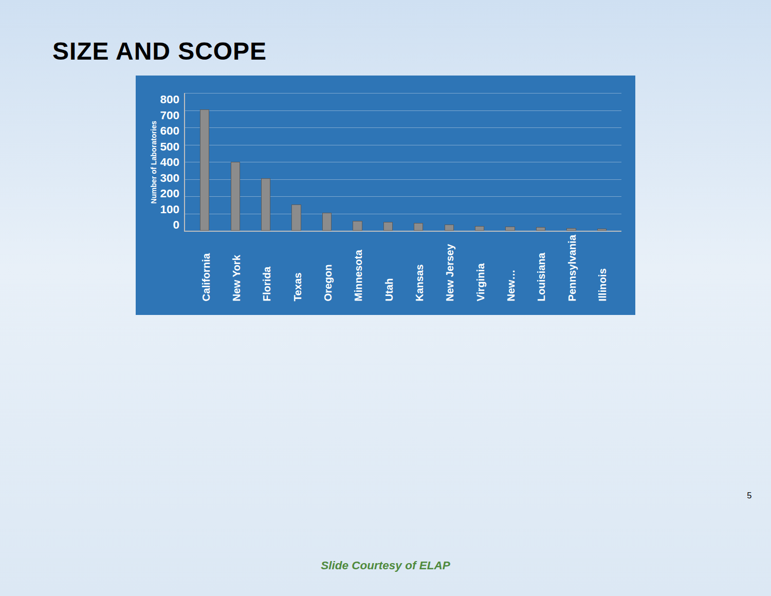SIZE AND SCOPE
Number of Laboratories
800
700
600
500
400
300
200
100
0
California New York Florida Texas Oregon Minnesota Utah Kansas New Jersey Virginia New… Louisiana Pennsylvania Illinois
5
Slide Courtesy of ELAP